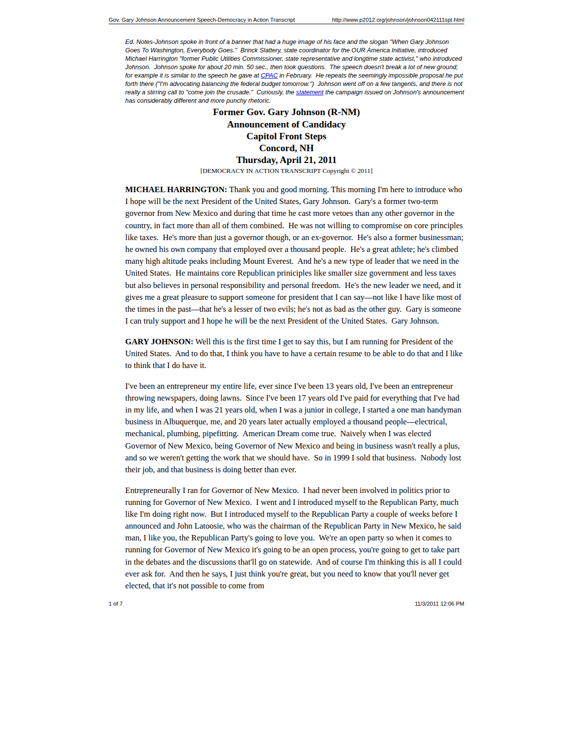Gov. Gary Johnson Announcement Speech-Democracy in Action Transcript http://www.p2012.org/johnson/johnson042111spt.html
Ed. Notes-Johnson spoke in front of a banner that had a huge image of his face and the slogan "When Gary Johnson Goes To Washington, Everybody Goes." Brinck Slattery, state coordinator for the OUR America Initiative, introduced Michael Harrington "former Public Utilities Commissioner, state representative and longtime state activist," who introduced Johnson. Johnson spoke for about 20 min. 50 sec., then took questions. The speech doesn't break a lot of new ground; for example it is similar to the speech he gave at CPAC in February. He repeats the seemingly impossible proposal he put forth there ("I'm advocating balancing the federal budget tomorrow.") Johnson went off on a few tangents, and there is not really a stirring call to "come join the crusade." Curiously, the statement the campaign issued on Johnson's announcement has considerably different and more punchy rhetoric.
Former Gov. Gary Johnson (R-NM)
Announcement of Candidacy
Capitol Front Steps
Concord, NH
Thursday, April 21, 2011
[DEMOCRACY IN ACTION TRANSCRIPT Copyright © 2011]
MICHAEL HARRINGTON: Thank you and good morning. This morning I'm here to introduce who I hope will be the next President of the United States, Gary Johnson. Gary's a former two-term governor from New Mexico and during that time he cast more vetoes than any other governor in the country, in fact more than all of them combined. He was not willing to compromise on core principles like taxes. He's more than just a governor though, or an ex-governor. He's also a former businessman; he owned his own company that employed over a thousand people. He's a great athlete; he's climbed many high altitude peaks including Mount Everest. And he's a new type of leader that we need in the United States. He maintains core Republican priniciples like smaller size government and less taxes but also believes in personal responsibility and personal freedom. He's the new leader we need, and it gives me a great pleasure to support someone for president that I can say—not like I have like most of the times in the past—that he's a lesser of two evils; he's not as bad as the other guy. Gary is someone I can truly support and I hope he will be the next President of the United States. Gary Johnson.
GARY JOHNSON: Well this is the first time I get to say this, but I am running for President of the United States. And to do that, I think you have to have a certain resume to be able to do that and I like to think that I do have it.
I've been an entrepreneur my entire life, ever since I've been 13 years old, I've been an entrepreneur throwing newspapers, doing lawns. Since I've been 17 years old I've paid for everything that I've had in my life, and when I was 21 years old, when I was a junior in college, I started a one man handyman business in Albuquerque, me, and 20 years later actually employed a thousand people—electrical, mechanical, plumbing, pipefitting. American Dream come true. Naively when I was elected Governor of New Mexico, being Governor of New Mexico and being in business wasn't really a plus, and so we weren't getting the work that we should have. So in 1999 I sold that business. Nobody lost their job, and that business is doing better than ever.
Entrepreneurally I ran for Governor of New Mexico. I had never been involved in politics prior to running for Governor of New Mexico. I went and I introduced myself to the Republican Party, much like I'm doing right now. But I introduced myself to the Republican Party a couple of weeks before I announced and John Latoosie, who was the chairman of the Republican Party in New Mexico, he said man, I like you, the Republican Party's going to love you. We're an open party so when it comes to running for Governor of New Mexico it's going to be an open process, you're going to get to take part in the debates and the discussions that'll go on statewide. And of course I'm thinking this is all I could ever ask for. And then he says, I just think you're great, but you need to know that you'll never get elected, that it's not possible to come from
1 of 7 11/3/2011 12:06 PM